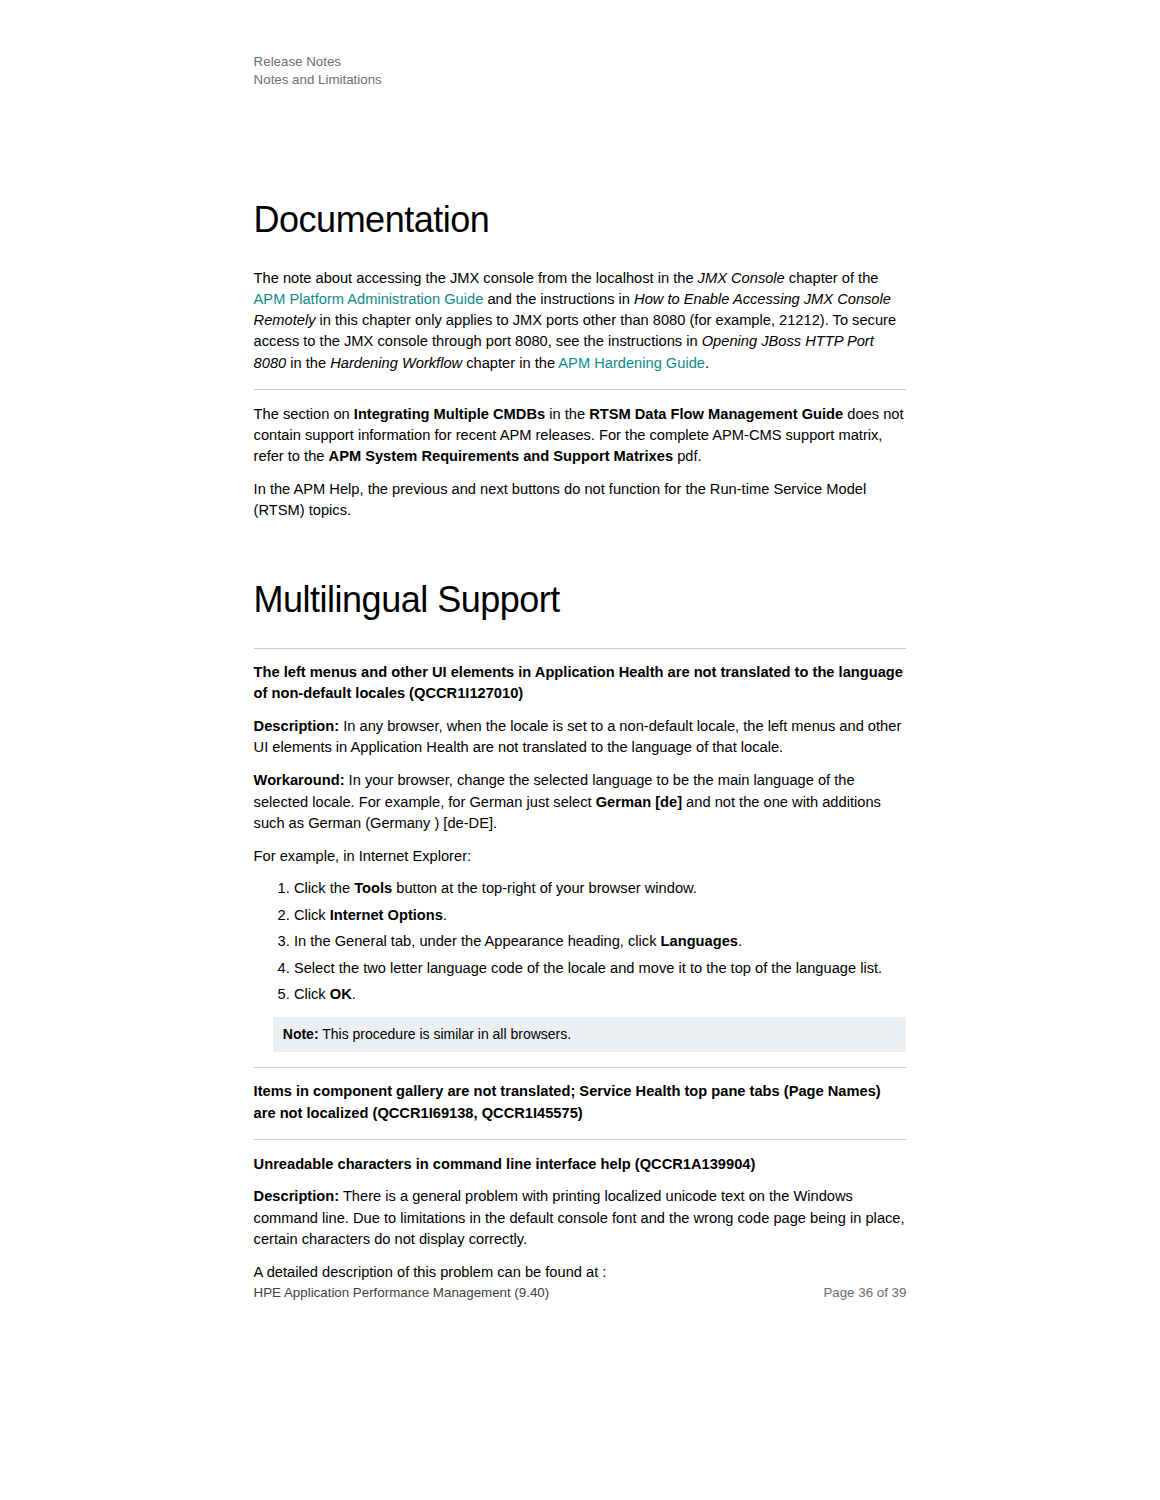Release Notes
Notes and Limitations
Documentation
The note about accessing the JMX console from the localhost in the JMX Console chapter of the APM Platform Administration Guide and the instructions in How to Enable Accessing JMX Console Remotely in this chapter only applies to JMX ports other than 8080 (for example, 21212). To secure access to the JMX console through port 8080, see the instructions in Opening JBoss HTTP Port 8080 in the Hardening Workflow chapter in the APM Hardening Guide.
The section on Integrating Multiple CMDBs in the RTSM Data Flow Management Guide does not contain support information for recent APM releases. For the complete APM-CMS support matrix, refer to the APM System Requirements and Support Matrixes pdf.
In the APM Help, the previous and next buttons do not function for the Run-time Service Model (RTSM) topics.
Multilingual Support
The left menus and other UI elements in Application Health are not translated to the language of non-default locales (QCCR1I127010)
Description: In any browser, when the locale is set to a non-default locale, the left menus and other UI elements in Application Health are not translated to the language of that locale.
Workaround: In your browser, change the selected language to be the main language of the selected locale. For example, for German just select German [de] and not the one with additions such as German (Germany ) [de-DE].
For example, in Internet Explorer:
Click the Tools button at the top-right of your browser window.
Click Internet Options.
In the General tab, under the Appearance heading, click Languages.
Select the two letter language code of the locale and move it to the top of the language list.
Click OK.
Note: This procedure is similar in all browsers.
Items in component gallery are not translated; Service Health top pane tabs (Page Names) are not localized (QCCR1I69138, QCCR1I45575)
Unreadable characters in command line interface help (QCCR1A139904)
Description: There is a general problem with printing localized unicode text on the Windows command line. Due to limitations in the default console font and the wrong code page being in place, certain characters do not display correctly.
A detailed description of this problem can be found at :
HPE Application Performance Management (9.40) Page 36 of 39